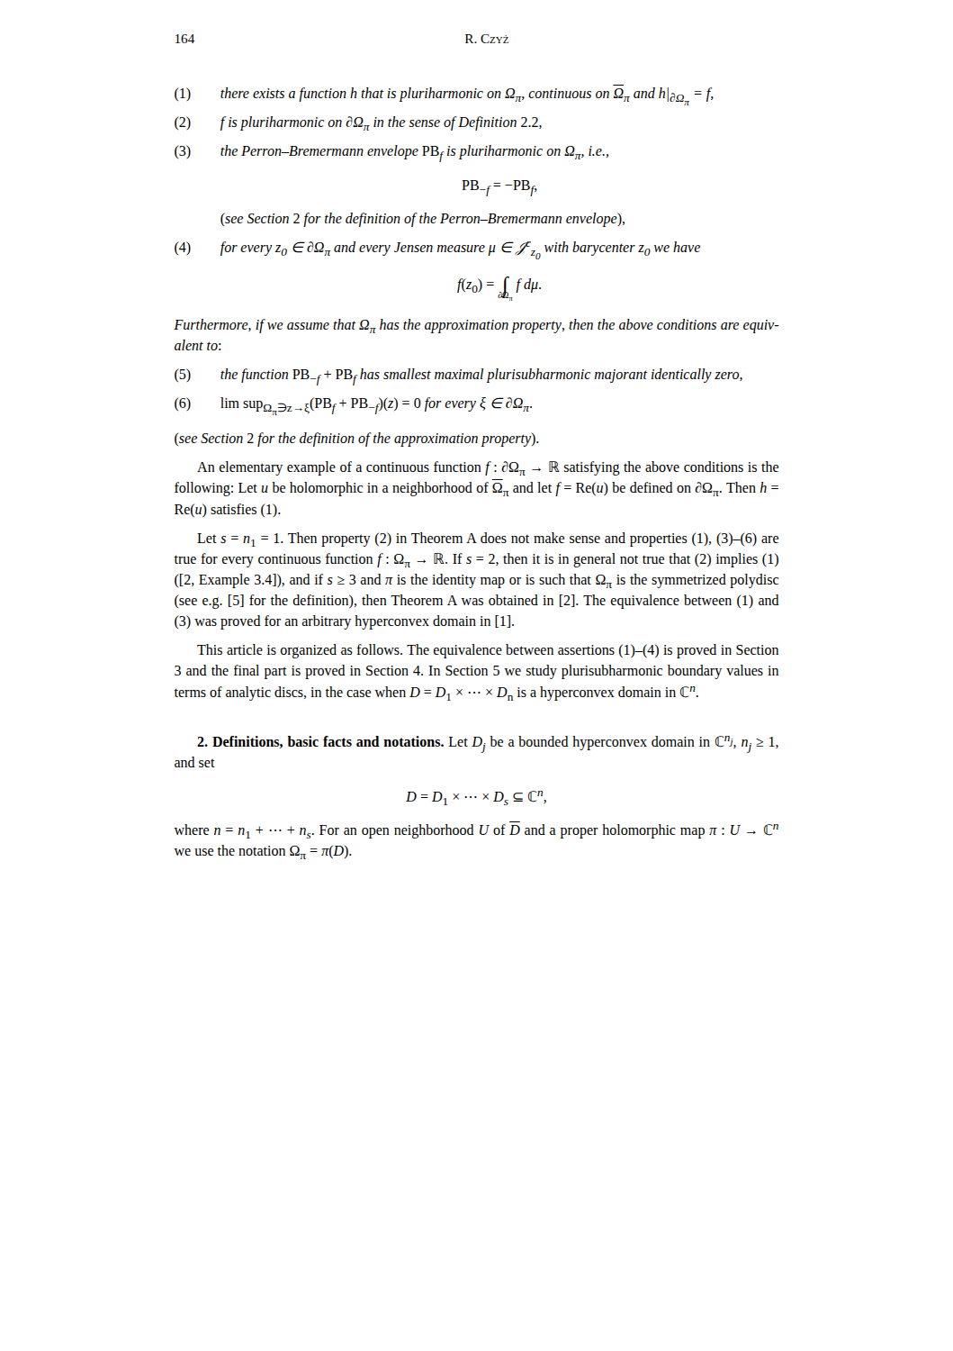164 R. Czyż
(1) there exists a function h that is pluriharmonic on Ωπ, continuous on Ωπ and h|∂Ωπ = f,
(2) f is pluriharmonic on ∂Ωπ in the sense of Definition 2.2,
(3) the Perron–Bremermann envelope PBf is pluriharmonic on Ωπ, i.e.,
PB−f = −PBf,
(see Section 2 for the definition of the Perron–Bremermann envelope),
(4) for every z0 ∈ ∂Ωπ and every Jensen measure μ ∈ 𝒥cz0 with barycenter z0 we have
f(z0) = ∫∂Ωπ f dμ.
Furthermore, if we assume that Ωπ has the approximation property, then the above conditions are equivalent to:
(5) the function PB−f + PBf has smallest maximal plurisubharmonic majorant identically zero,
(6) lim supΩπ∋z→ξ(PBf + PB−f)(z) = 0 for every ξ ∈ ∂Ωπ.
(see Section 2 for the definition of the approximation property).
An elementary example of a continuous function f : ∂Ωπ → ℝ satisfying the above conditions is the following: Let u be holomorphic in a neighborhood of Ωπ and let f = Re(u) be defined on ∂Ωπ. Then h = Re(u) satisfies (1).
Let s = n1 = 1. Then property (2) in Theorem A does not make sense and properties (1), (3)–(6) are true for every continuous function f : Ωπ → ℝ. If s = 2, then it is in general not true that (2) implies (1) ([2, Example 3.4]), and if s ≥ 3 and π is the identity map or is such that Ωπ is the symmetrized polydisc (see e.g. [5] for the definition), then Theorem A was obtained in [2]. The equivalence between (1) and (3) was proved for an arbitrary hyperconvex domain in [1].
This article is organized as follows. The equivalence between assertions (1)–(4) is proved in Section 3 and the final part is proved in Section 4. In Section 5 we study plurisubharmonic boundary values in terms of analytic discs, in the case when D = D1 × ⋯ × Dn is a hyperconvex domain in ℂn.
2. Definitions, basic facts and notations. Let Dj be a bounded hyperconvex domain in ℂnj, nj ≥ 1, and set
D = D1 × ⋯ × Ds ⊆ ℂn,
where n = n1 + ⋯ + ns. For an open neighborhood U of D and a proper holomorphic map π : U → ℂn we use the notation Ωπ = π(D).